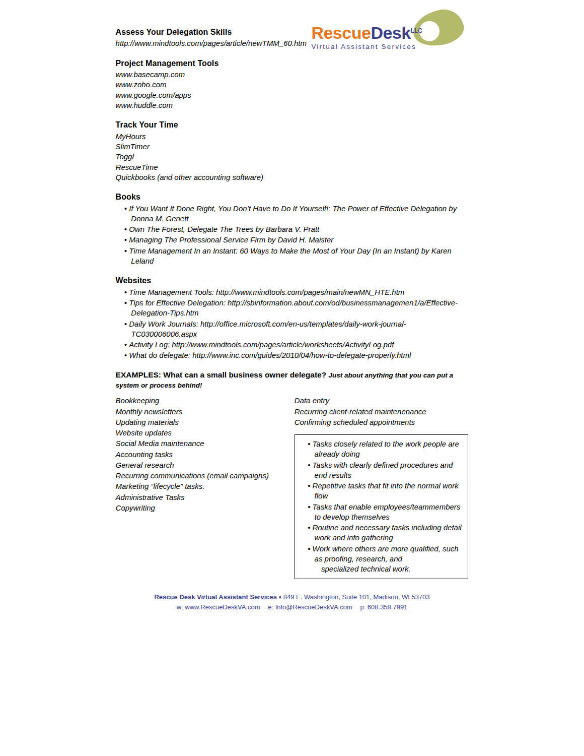Rescue Desk LLC
Virtual Assistant Services
Assess Your Delegation Skills
http://www.mindtools.com/pages/article/newTMM_60.htm
Project Management Tools
www.basecamp.com
www.zoho.com
www.google.com/apps
www.huddle.com
Track Your Time
MyHours
SlimTimer
Toggl
RescueTime
Quickbooks (and other accounting software)
Books
If You Want It Done Right, You Don’t Have to Do It Yourself!: The Power of Effective Delegation by Donna M. Genett
Own The Forest, Delegate The Trees by Barbara V. Pratt
Managing The Professional Service Firm by David H. Maister
Time Management In an Instant: 60 Ways to Make the Most of Your Day (In an Instant) by Karen Leland
Websites
Time Management Tools: http://www.mindtools.com/pages/main/newMN_HTE.htm
Tips for Effective Delegation: http://sbinformation.about.com/od/businessmanagemen1/a/Effective-Delegation-Tips.htm
Daily Work Journals: http://office.microsoft.com/en-us/templates/daily-work-journal-TC030006006.aspx
Activity Log: http://www.mindtools.com/pages/article/worksheets/ActivityLog.pdf
What do delegate: http://www.inc.com/guides/2010/04/how-to-delegate-properly.html
EXAMPLES: What can a small business owner delegate? Just about anything that you can put a system or process behind!
Bookkeeping
Monthly newsletters
Updating materials
Website updates
Social Media maintenance
Accounting tasks
General research
Recurring communications (email campaigns)
Marketing “lifecycle” tasks.
Administrative Tasks
Copywriting
Data entry
Recurring client-related maintenenance
Confirming scheduled appointments
Tasks closely related to the work people are already doing
Tasks with clearly defined procedures and end results
Repetitive tasks that fit into the normal work flow
Tasks that enable employees/teammembers to develop themselves
Routine and necessary tasks including detail work and info gathering
Work where others are more qualified, such as proofing, research, andspecialized technical work.
Rescue Desk Virtual Assistant Services ♦ 849 E. Washington, Suite 101, Madison, WI 53703
w: www.RescueDeskVA.com e: Info@RescueDeskVA.com p: 608.358.7991